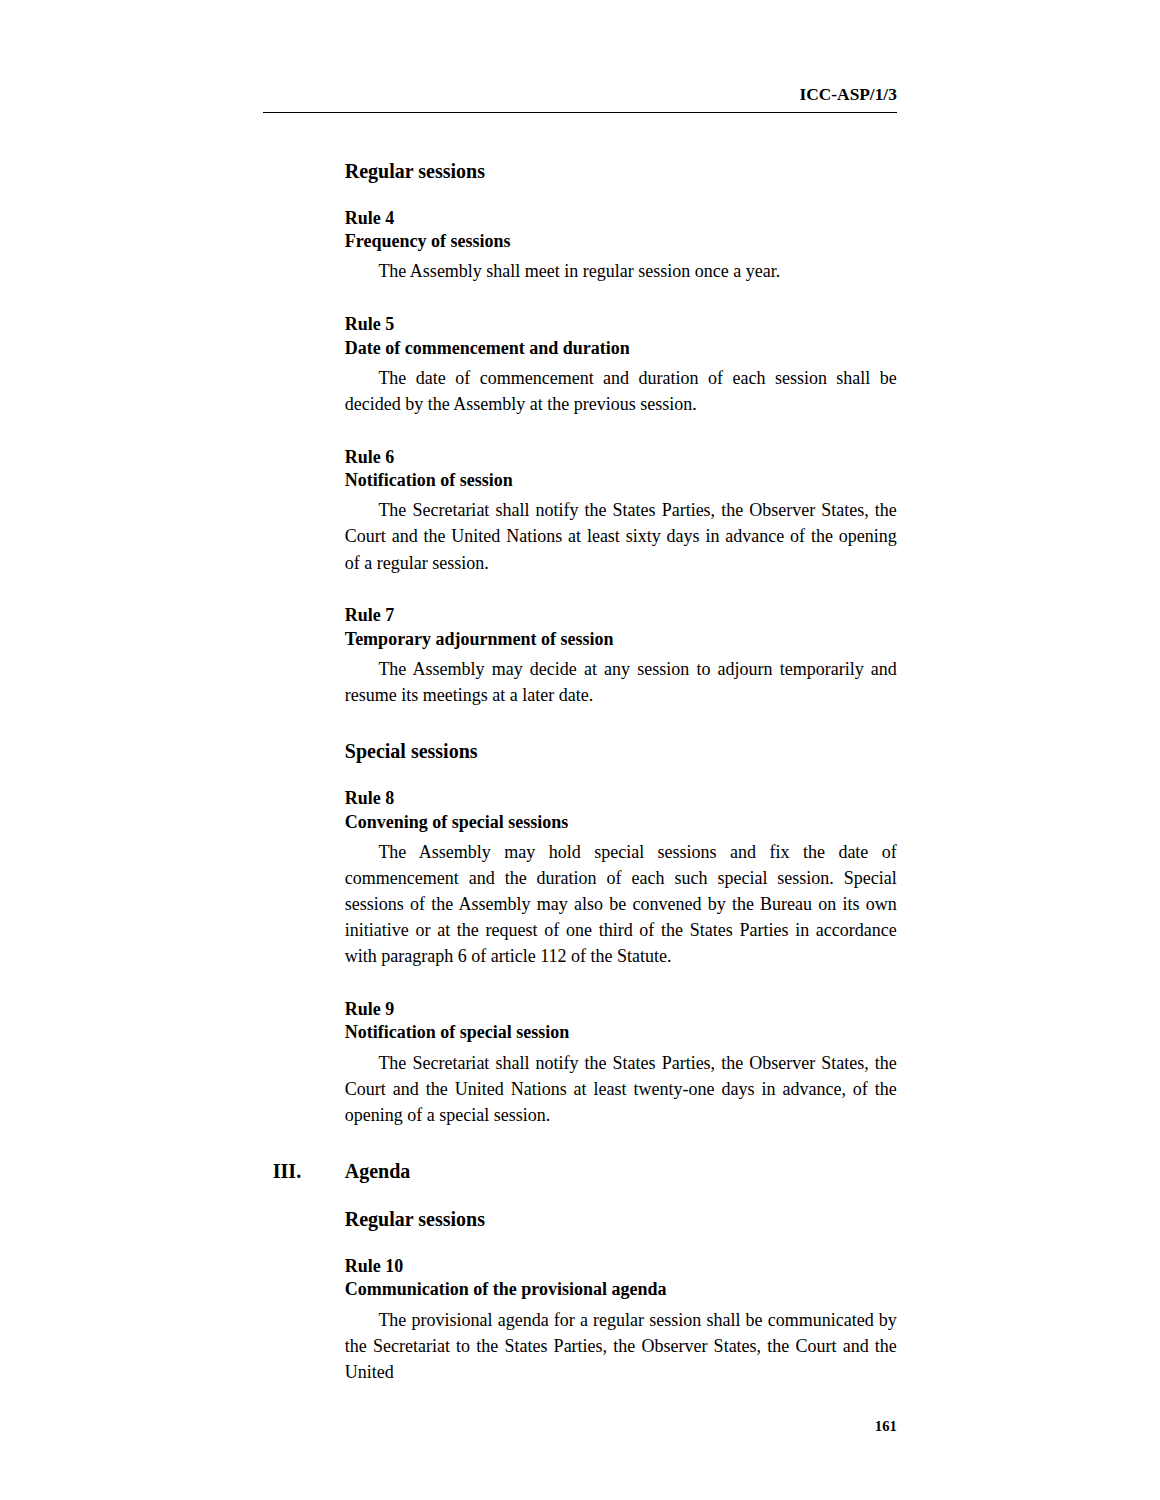ICC-ASP/1/3
Regular sessions
Rule 4Frequency of sessions
The Assembly shall meet in regular session once a year.
Rule 5Date of commencement and duration
The date of commencement and duration of each session shall be decided by the Assembly at the previous session.
Rule 6Notification of session
The Secretariat shall notify the States Parties, the Observer States, the Court and the United Nations at least sixty days in advance of the opening of a regular session.
Rule 7Temporary adjournment of session
The Assembly may decide at any session to adjourn temporarily and resume its meetings at a later date.
Special sessions
Rule 8Convening of special sessions
The Assembly may hold special sessions and fix the date of commencement and the duration of each such special session. Special sessions of the Assembly may also be convened by the Bureau on its own initiative or at the request of one third of the States Parties in accordance with paragraph 6 of article 112 of the Statute.
Rule 9Notification of special session
The Secretariat shall notify the States Parties, the Observer States, the Court and the United Nations at least twenty-one days in advance, of the opening of a special session.
III. Agenda
Regular sessions
Rule 10Communication of the provisional agenda
The provisional agenda for a regular session shall be communicated by the Secretariat to the States Parties, the Observer States, the Court and the United
161